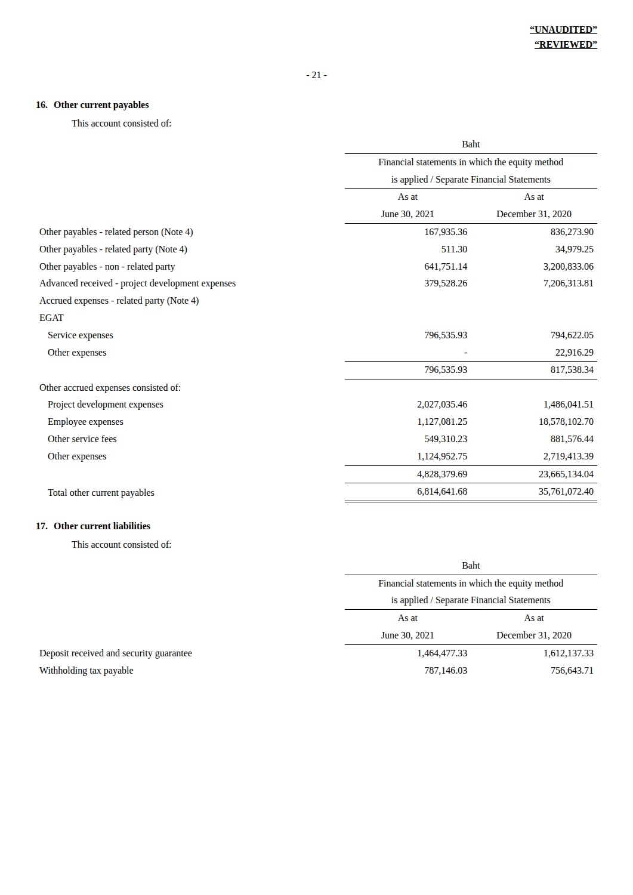“UNAUDITED”
“REVIEWED”
- 21 -
16. Other current payables
This account consisted of:
| | Baht |
| | Financial statements in which the equity method |
| | is applied / Separate Financial Statements |
| | As at | As at |
| | June 30, 2021 | December 31, 2020 |
| Other payables - related person (Note 4) | 167,935.36 | 836,273.90 |
| Other payables - related party (Note 4) | 511.30 | 34,979.25 |
| Other payables - non - related party | 641,751.14 | 3,200,833.06 |
| Advanced received - project development expenses | 379,528.26 | 7,206,313.81 |
| Accrued expenses - related party (Note 4) | | |
| EGAT | | |
| Service expenses | 796,535.93 | 794,622.05 |
| Other expenses | - | 22,916.29 |
| | 796,535.93 | 817,538.34 |
| Other accrued expenses consisted of: | | |
| Project development expenses | 2,027,035.46 | 1,486,041.51 |
| Employee expenses | 1,127,081.25 | 18,578,102.70 |
| Other service fees | 549,310.23 | 881,576.44 |
| Other expenses | 1,124,952.75 | 2,719,413.39 |
| | 4,828,379.69 | 23,665,134.04 |
| Total other current payables | 6,814,641.68 | 35,761,072.40 |
17. Other current liabilities
This account consisted of:
| | Baht |
| | Financial statements in which the equity method |
| | is applied / Separate Financial Statements |
| | As at | As at |
| | June 30, 2021 | December 31, 2020 |
| Deposit received and security guarantee | 1,464,477.33 | 1,612,137.33 |
| Withholding tax payable | 787,146.03 | 756,643.71 |